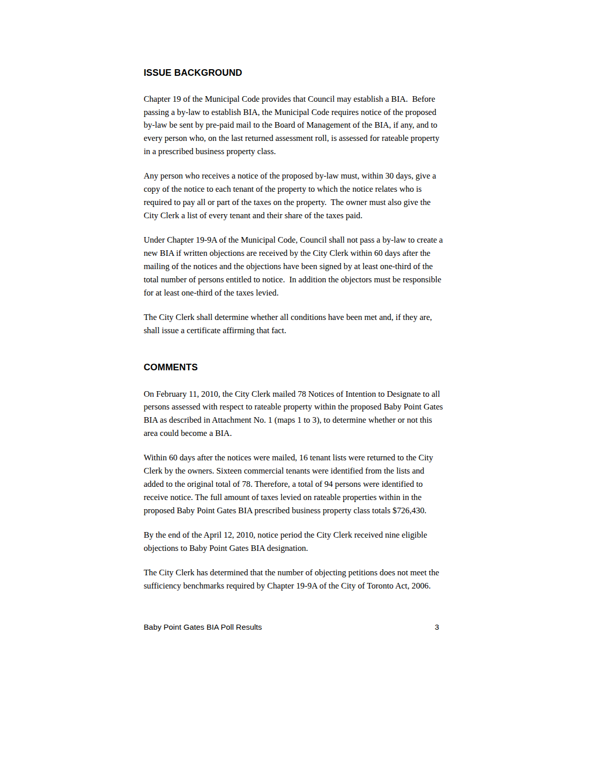ISSUE BACKGROUND
Chapter 19 of the Municipal Code provides that Council may establish a BIA. Before passing a by-law to establish BIA, the Municipal Code requires notice of the proposed by-law be sent by pre-paid mail to the Board of Management of the BIA, if any, and to every person who, on the last returned assessment roll, is assessed for rateable property in a prescribed business property class.
Any person who receives a notice of the proposed by-law must, within 30 days, give a copy of the notice to each tenant of the property to which the notice relates who is required to pay all or part of the taxes on the property. The owner must also give the City Clerk a list of every tenant and their share of the taxes paid.
Under Chapter 19-9A of the Municipal Code, Council shall not pass a by-law to create a new BIA if written objections are received by the City Clerk within 60 days after the mailing of the notices and the objections have been signed by at least one-third of the total number of persons entitled to notice. In addition the objectors must be responsible for at least one-third of the taxes levied.
The City Clerk shall determine whether all conditions have been met and, if they are, shall issue a certificate affirming that fact.
COMMENTS
On February 11, 2010, the City Clerk mailed 78 Notices of Intention to Designate to all persons assessed with respect to rateable property within the proposed Baby Point Gates BIA as described in Attachment No. 1 (maps 1 to 3), to determine whether or not this area could become a BIA.
Within 60 days after the notices were mailed, 16 tenant lists were returned to the City Clerk by the owners. Sixteen commercial tenants were identified from the lists and added to the original total of 78. Therefore, a total of 94 persons were identified to receive notice. The full amount of taxes levied on rateable properties within in the proposed Baby Point Gates BIA prescribed business property class totals $726,430.
By the end of the April 12, 2010, notice period the City Clerk received nine eligible objections to Baby Point Gates BIA designation.
The City Clerk has determined that the number of objecting petitions does not meet the sufficiency benchmarks required by Chapter 19-9A of the City of Toronto Act, 2006.
Baby Point Gates BIA Poll Results 3